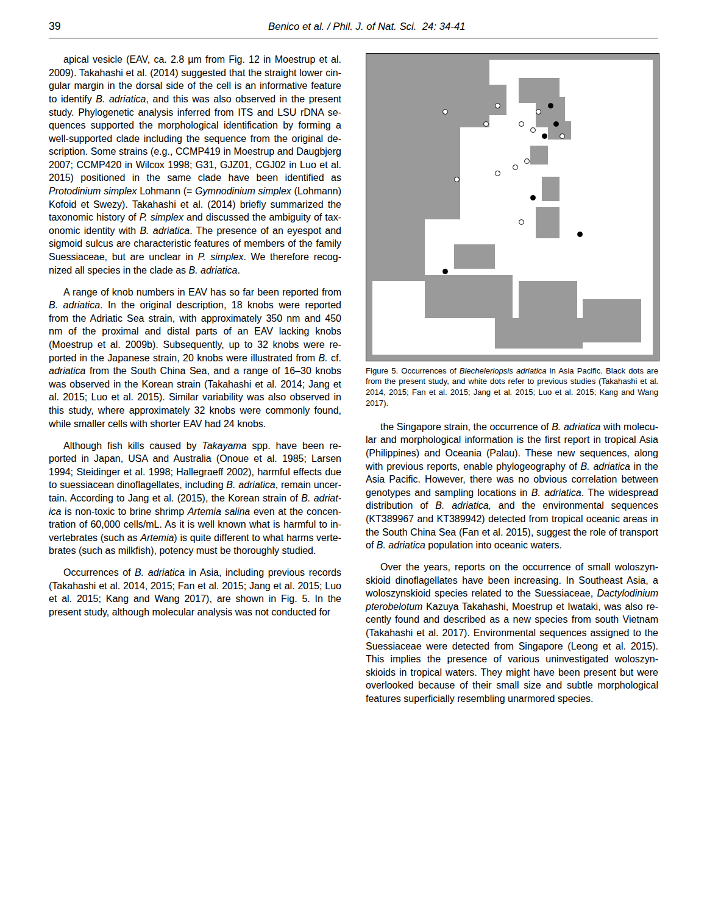39 Benico et al. / Phil. J. of Nat. Sci. 24: 34-41
apical vesicle (EAV, ca. 2.8 µm from Fig. 12 in Moestrup et al. 2009). Takahashi et al. (2014) suggested that the straight lower cingular margin in the dorsal side of the cell is an informative feature to identify B. adriatica, and this was also observed in the present study. Phylogenetic analysis inferred from ITS and LSU rDNA sequences supported the morphological identification by forming a well-supported clade including the sequence from the original description. Some strains (e.g., CCMP419 in Moestrup and Daugbjerg 2007; CCMP420 in Wilcox 1998; G31, GJZ01, CGJ02 in Luo et al. 2015) positioned in the same clade have been identified as Protodinium simplex Lohmann (= Gymnodinium simplex (Lohmann) Kofoid et Swezy). Takahashi et al. (2014) briefly summarized the taxonomic history of P. simplex and discussed the ambiguity of taxonomic identity with B. adriatica. The presence of an eyespot and sigmoid sulcus are characteristic features of members of the family Suessiaceae, but are unclear in P. simplex. We therefore recognized all species in the clade as B. adriatica.
A range of knob numbers in EAV has so far been reported from B. adriatica. In the original description, 18 knobs were reported from the Adriatic Sea strain, with approximately 350 nm and 450 nm of the proximal and distal parts of an EAV lacking knobs (Moestrup et al. 2009b). Subsequently, up to 32 knobs were reported in the Japanese strain, 20 knobs were illustrated from B. cf. adriatica from the South China Sea, and a range of 16–30 knobs was observed in the Korean strain (Takahashi et al. 2014; Jang et al. 2015; Luo et al. 2015). Similar variability was also observed in this study, where approximately 32 knobs were commonly found, while smaller cells with shorter EAV had 24 knobs.
Although fish kills caused by Takayama spp. have been reported in Japan, USA and Australia (Onoue et al. 1985; Larsen 1994; Steidinger et al. 1998; Hallegraeff 2002), harmful effects due to suessiacean dinoflagellates, including B. adriatica, remain uncertain. According to Jang et al. (2015), the Korean strain of B. adriatica is non-toxic to brine shrimp Artemia salina even at the concentration of 60,000 cells/mL. As it is well known what is harmful to invertebrates (such as Artemia) is quite different to what harms vertebrates (such as milkfish), potency must be thoroughly studied.
Occurrences of B. adriatica in Asia, including previous records (Takahashi et al. 2014, 2015; Fan et al. 2015; Jang et al. 2015; Luo et al. 2015; Kang and Wang 2017), are shown in Fig. 5. In the present study, although molecular analysis was not conducted for
Figure 5. Occurrences of Biecheleriopsis adriatica in Asia Pacific. Black dots are from the present study, and white dots refer to previous studies (Takahashi et al. 2014, 2015; Fan et al. 2015; Jang et al. 2015; Luo et al. 2015; Kang and Wang 2017).
the Singapore strain, the occurrence of B. adriatica with molecular and morphological information is the first report in tropical Asia (Philippines) and Oceania (Palau). These new sequences, along with previous reports, enable phylogeography of B. adriatica in the Asia Pacific. However, there was no obvious correlation between genotypes and sampling locations in B. adriatica. The widespread distribution of B. adriatica, and the environmental sequences (KT389967 and KT389942) detected from tropical oceanic areas in the South China Sea (Fan et al. 2015), suggest the role of transport of B. adriatica population into oceanic waters.
Over the years, reports on the occurrence of small woloszynskioid dinoflagellates have been increasing. In Southeast Asia, a woloszynskioid species related to the Suessiaceae, Dactylodinium pterobelotum Kazuya Takahashi, Moestrup et Iwataki, was also recently found and described as a new species from south Vietnam (Takahashi et al. 2017). Environmental sequences assigned to the Suessiaceae were detected from Singapore (Leong et al. 2015). This implies the presence of various uninvestigated woloszynskioids in tropical waters. They might have been present but were overlooked because of their small size and subtle morphological features superficially resembling unarmored species.